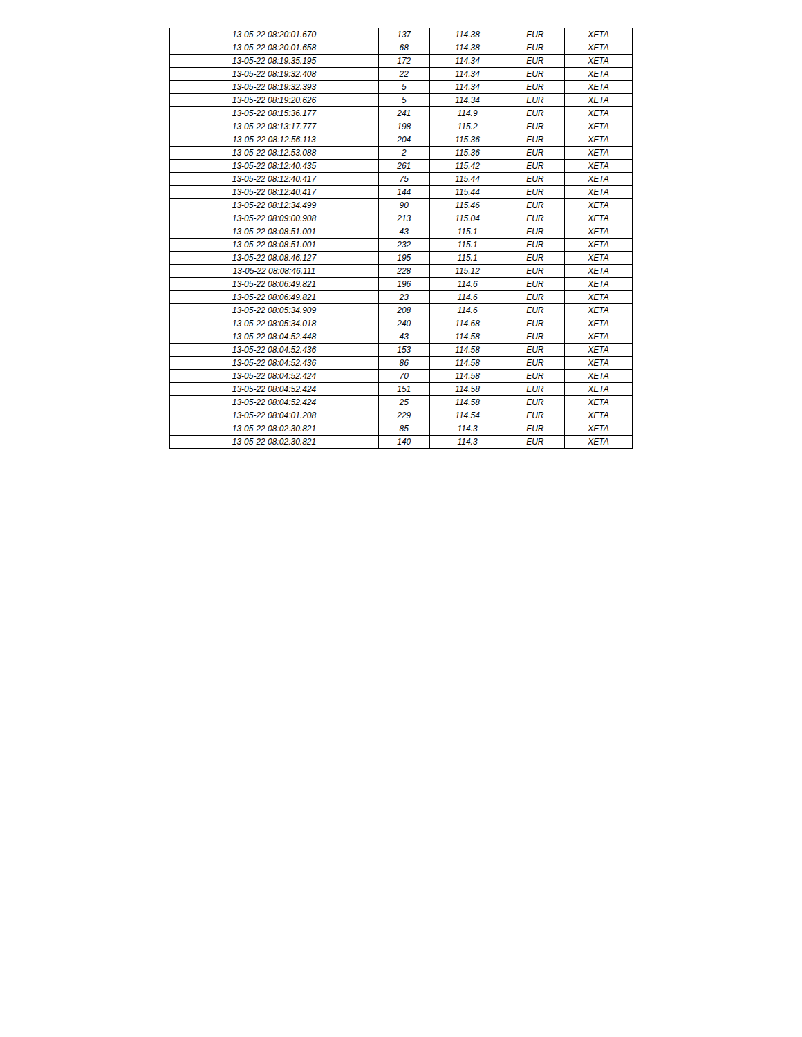| 13-05-22 08:20:01.670 | 137 | 114.38 | EUR | XETA |
| 13-05-22 08:20:01.658 | 68 | 114.38 | EUR | XETA |
| 13-05-22 08:19:35.195 | 172 | 114.34 | EUR | XETA |
| 13-05-22 08:19:32.408 | 22 | 114.34 | EUR | XETA |
| 13-05-22 08:19:32.393 | 5 | 114.34 | EUR | XETA |
| 13-05-22 08:19:20.626 | 5 | 114.34 | EUR | XETA |
| 13-05-22 08:15:36.177 | 241 | 114.9 | EUR | XETA |
| 13-05-22 08:13:17.777 | 198 | 115.2 | EUR | XETA |
| 13-05-22 08:12:56.113 | 204 | 115.36 | EUR | XETA |
| 13-05-22 08:12:53.088 | 2 | 115.36 | EUR | XETA |
| 13-05-22 08:12:40.435 | 261 | 115.42 | EUR | XETA |
| 13-05-22 08:12:40.417 | 75 | 115.44 | EUR | XETA |
| 13-05-22 08:12:40.417 | 144 | 115.44 | EUR | XETA |
| 13-05-22 08:12:34.499 | 90 | 115.46 | EUR | XETA |
| 13-05-22 08:09:00.908 | 213 | 115.04 | EUR | XETA |
| 13-05-22 08:08:51.001 | 43 | 115.1 | EUR | XETA |
| 13-05-22 08:08:51.001 | 232 | 115.1 | EUR | XETA |
| 13-05-22 08:08:46.127 | 195 | 115.1 | EUR | XETA |
| 13-05-22 08:08:46.111 | 228 | 115.12 | EUR | XETA |
| 13-05-22 08:06:49.821 | 196 | 114.6 | EUR | XETA |
| 13-05-22 08:06:49.821 | 23 | 114.6 | EUR | XETA |
| 13-05-22 08:05:34.909 | 208 | 114.6 | EUR | XETA |
| 13-05-22 08:05:34.018 | 240 | 114.68 | EUR | XETA |
| 13-05-22 08:04:52.448 | 43 | 114.58 | EUR | XETA |
| 13-05-22 08:04:52.436 | 153 | 114.58 | EUR | XETA |
| 13-05-22 08:04:52.436 | 86 | 114.58 | EUR | XETA |
| 13-05-22 08:04:52.424 | 70 | 114.58 | EUR | XETA |
| 13-05-22 08:04:52.424 | 151 | 114.58 | EUR | XETA |
| 13-05-22 08:04:52.424 | 25 | 114.58 | EUR | XETA |
| 13-05-22 08:04:01.208 | 229 | 114.54 | EUR | XETA |
| 13-05-22 08:02:30.821 | 85 | 114.3 | EUR | XETA |
| 13-05-22 08:02:30.821 | 140 | 114.3 | EUR | XETA |